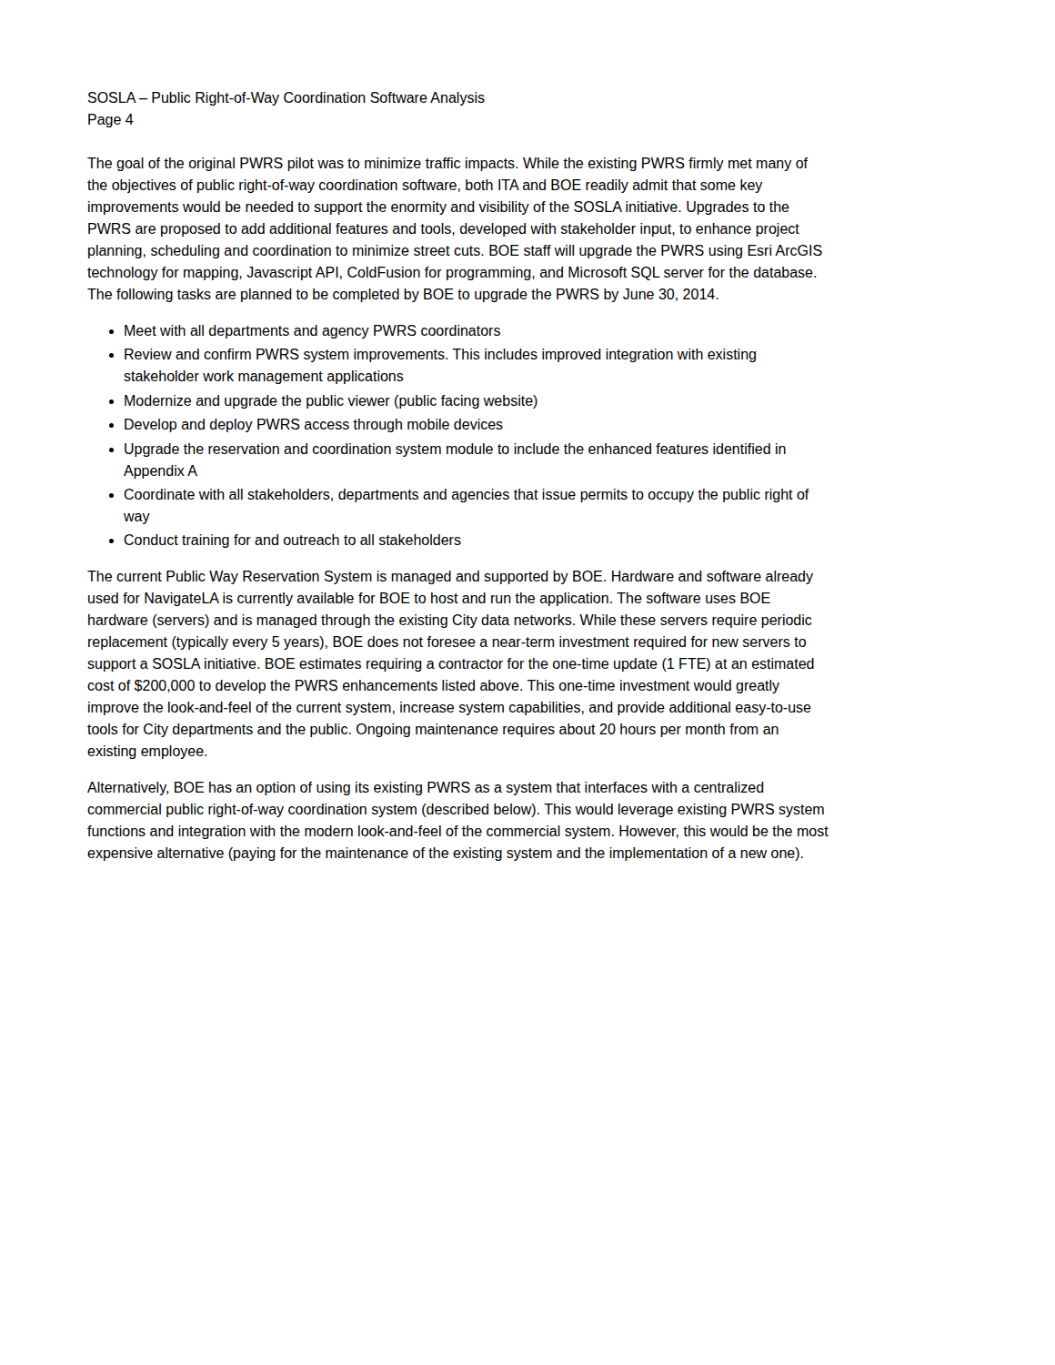SOSLA – Public Right-of-Way Coordination Software Analysis
Page 4
The goal of the original PWRS pilot was to minimize traffic impacts. While the existing PWRS firmly met many of the objectives of public right-of-way coordination software, both ITA and BOE readily admit that some key improvements would be needed to support the enormity and visibility of the SOSLA initiative. Upgrades to the PWRS are proposed to add additional features and tools, developed with stakeholder input, to enhance project planning, scheduling and coordination to minimize street cuts. BOE staff will upgrade the PWRS using Esri ArcGIS technology for mapping, Javascript API, ColdFusion for programming, and Microsoft SQL server for the database. The following tasks are planned to be completed by BOE to upgrade the PWRS by June 30, 2014.
Meet with all departments and agency PWRS coordinators
Review and confirm PWRS system improvements. This includes improved integration with existing stakeholder work management applications
Modernize and upgrade the public viewer (public facing website)
Develop and deploy PWRS access through mobile devices
Upgrade the reservation and coordination system module to include the enhanced features identified in Appendix A
Coordinate with all stakeholders, departments and agencies that issue permits to occupy the public right of way
Conduct training for and outreach to all stakeholders
The current Public Way Reservation System is managed and supported by BOE. Hardware and software already used for NavigateLA is currently available for BOE to host and run the application. The software uses BOE hardware (servers) and is managed through the existing City data networks. While these servers require periodic replacement (typically every 5 years), BOE does not foresee a near-term investment required for new servers to support a SOSLA initiative. BOE estimates requiring a contractor for the one-time update (1 FTE) at an estimated cost of $200,000 to develop the PWRS enhancements listed above. This one-time investment would greatly improve the look-and-feel of the current system, increase system capabilities, and provide additional easy-to-use tools for City departments and the public. Ongoing maintenance requires about 20 hours per month from an existing employee.
Alternatively, BOE has an option of using its existing PWRS as a system that interfaces with a centralized commercial public right-of-way coordination system (described below). This would leverage existing PWRS system functions and integration with the modern look-and-feel of the commercial system. However, this would be the most expensive alternative (paying for the maintenance of the existing system and the implementation of a new one).